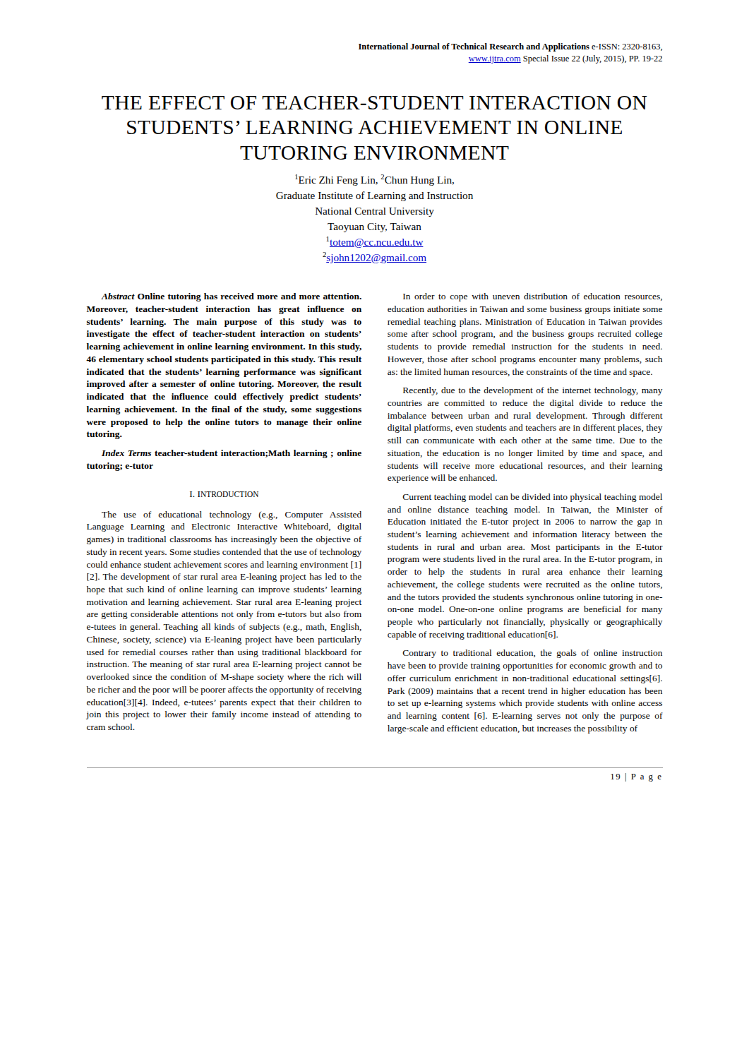International Journal of Technical Research and Applications e-ISSN: 2320-8163,
www.ijtra.com Special Issue 22 (July, 2015), PP. 19-22
THE EFFECT OF TEACHER-STUDENT INTERACTION ON STUDENTS’ LEARNING ACHIEVEMENT IN ONLINE TUTORING ENVIRONMENT
1Eric Zhi Feng Lin, 2Chun Hung Lin,
Graduate Institute of Learning and Instruction
National Central University
Taoyuan City, Taiwan
1totem@cc.ncu.edu.tw
2sjohn1202@gmail.com
Abstract Online tutoring has received more and more attention. Moreover, teacher-student interaction has great influence on students’ learning. The main purpose of this study was to investigate the effect of teacher-student interaction on students’ learning achievement in online learning environment. In this study, 46 elementary school students participated in this study. This result indicated that the students’ learning performance was significant improved after a semester of online tutoring. Moreover, the result indicated that the influence could effectively predict students’ learning achievement. In the final of the study, some suggestions were proposed to help the online tutors to manage their online tutoring.
Index Terms teacher-student interaction;Math learning ; online tutoring; e-tutor
I. INTRODUCTION
The use of educational technology (e.g., Computer Assisted Language Learning and Electronic Interactive Whiteboard, digital games) in traditional classrooms has increasingly been the objective of study in recent years. Some studies contended that the use of technology could enhance student achievement scores and learning environment [1][2]. The development of star rural area E-leaning project has led to the hope that such kind of online learning can improve students’ learning motivation and learning achievement. Star rural area E-leaning project are getting considerable attentions not only from e-tutors but also from e-tutees in general. Teaching all kinds of subjects (e.g., math, English, Chinese, society, science) via E-leaning project have been particularly used for remedial courses rather than using traditional blackboard for instruction. The meaning of star rural area E-learning project cannot be overlooked since the condition of M-shape society where the rich will be richer and the poor will be poorer affects the opportunity of receiving education[3][4]. Indeed, e-tutees’ parents expect that their children to join this project to lower their family income instead of attending to cram school.
In order to cope with uneven distribution of education resources, education authorities in Taiwan and some business groups initiate some remedial teaching plans. Ministration of Education in Taiwan provides some after school program, and the business groups recruited college students to provide remedial instruction for the students in need. However, those after school programs encounter many problems, such as: the limited human resources, the constraints of the time and space.
Recently, due to the development of the internet technology, many countries are committed to reduce the digital divide to reduce the imbalance between urban and rural development. Through different digital platforms, even students and teachers are in different places, they still can communicate with each other at the same time. Due to the situation, the education is no longer limited by time and space, and students will receive more educational resources, and their learning experience will be enhanced.
Current teaching model can be divided into physical teaching model and online distance teaching model. In Taiwan, the Minister of Education initiated the E-tutor project in 2006 to narrow the gap in student’s learning achievement and information literacy between the students in rural and urban area. Most participants in the E-tutor program were students lived in the rural area. In the E-tutor program, in order to help the students in rural area enhance their learning achievement, the college students were recruited as the online tutors, and the tutors provided the students synchronous online tutoring in one-on-one model. One-on-one online programs are beneficial for many people who particularly not financially, physically or geographically capable of receiving traditional education[6].
Contrary to traditional education, the goals of online instruction have been to provide training opportunities for economic growth and to offer curriculum enrichment in non-traditional educational settings[6]. Park (2009) maintains that a recent trend in higher education has been to set up e-learning systems which provide students with online access and learning content [6]. E-learning serves not only the purpose of large-scale and efficient education, but increases the possibility of
19 | P a g e